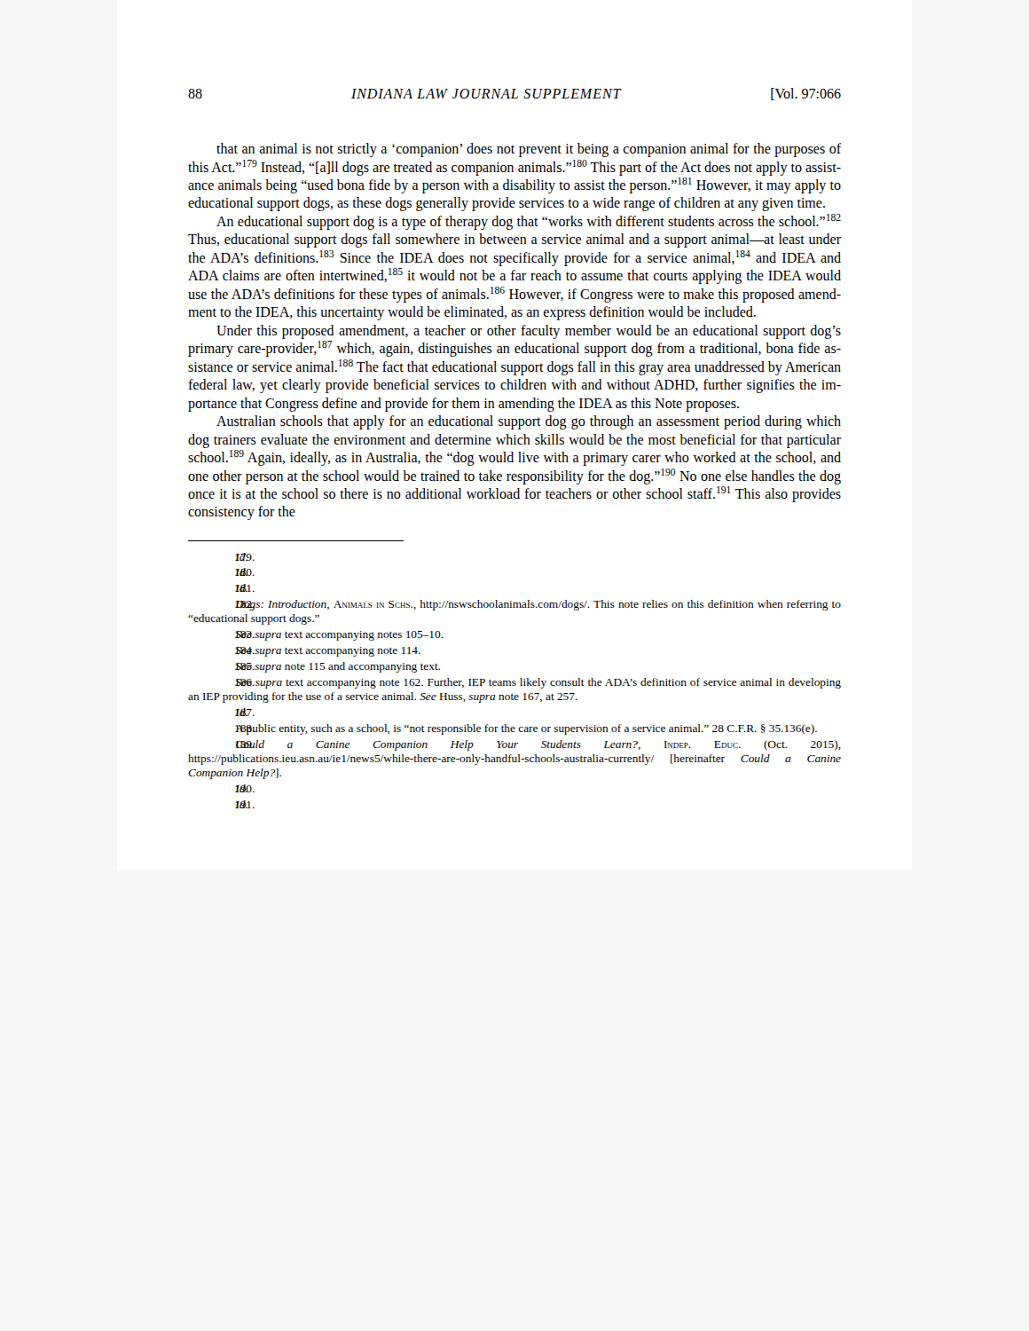88 INDIANA LAW JOURNAL SUPPLEMENT [Vol. 97:066
that an animal is not strictly a ‘companion’ does not prevent it being a companion animal for the purposes of this Act.”179 Instead, “[a]ll dogs are treated as companion animals.”180 This part of the Act does not apply to assistance animals being “used bona fide by a person with a disability to assist the person.”181 However, it may apply to educational support dogs, as these dogs generally provide services to a wide range of children at any given time.
An educational support dog is a type of therapy dog that “works with different students across the school.”182 Thus, educational support dogs fall somewhere in between a service animal and a support animal—at least under the ADA’s definitions.183 Since the IDEA does not specifically provide for a service animal,184 and IDEA and ADA claims are often intertwined,185 it would not be a far reach to assume that courts applying the IDEA would use the ADA’s definitions for these types of animals.186 However, if Congress were to make this proposed amendment to the IDEA, this uncertainty would be eliminated, as an express definition would be included.
Under this proposed amendment, a teacher or other faculty member would be an educational support dog’s primary care-provider,187 which, again, distinguishes an educational support dog from a traditional, bona fide assistance or service animal.188 The fact that educational support dogs fall in this gray area unaddressed by American federal law, yet clearly provide beneficial services to children with and without ADHD, further signifies the importance that Congress define and provide for them in amending the IDEA as this Note proposes.
Australian schools that apply for an educational support dog go through an assessment period during which dog trainers evaluate the environment and determine which skills would be the most beneficial for that particular school.189 Again, ideally, as in Australia, the “dog would live with a primary carer who worked at the school, and one other person at the school would be trained to take responsibility for the dog.”190 No one else handles the dog once it is at the school so there is no additional workload for teachers or other school staff.191 This also provides consistency for the
Id.
Id.
Id.
Dogs: Introduction, Animals in Schs., http://nswschoolanimals.com/dogs/. This note relies on this definition when referring to “educational support dogs.”
See supra text accompanying notes 105–10.
See supra text accompanying note 114.
See supra note 115 and accompanying text.
See supra text accompanying note 162. Further, IEP teams likely consult the ADA’s definition of service animal in developing an IEP providing for the use of a service animal. See Huss, supra note 167, at 257.
Id.
A public entity, such as a school, is “not responsible for the care or supervision of a service animal.” 28 C.F.R. § 35.136(e).
Could a Canine Companion Help Your Students Learn?, Indep. Educ. (Oct. 2015), https://publications.ieu.asn.au/ie1/news5/while-there-are-only-handful-schools-australia-currently/ [hereinafter Could a Canine Companion Help?].
Id.
Id.